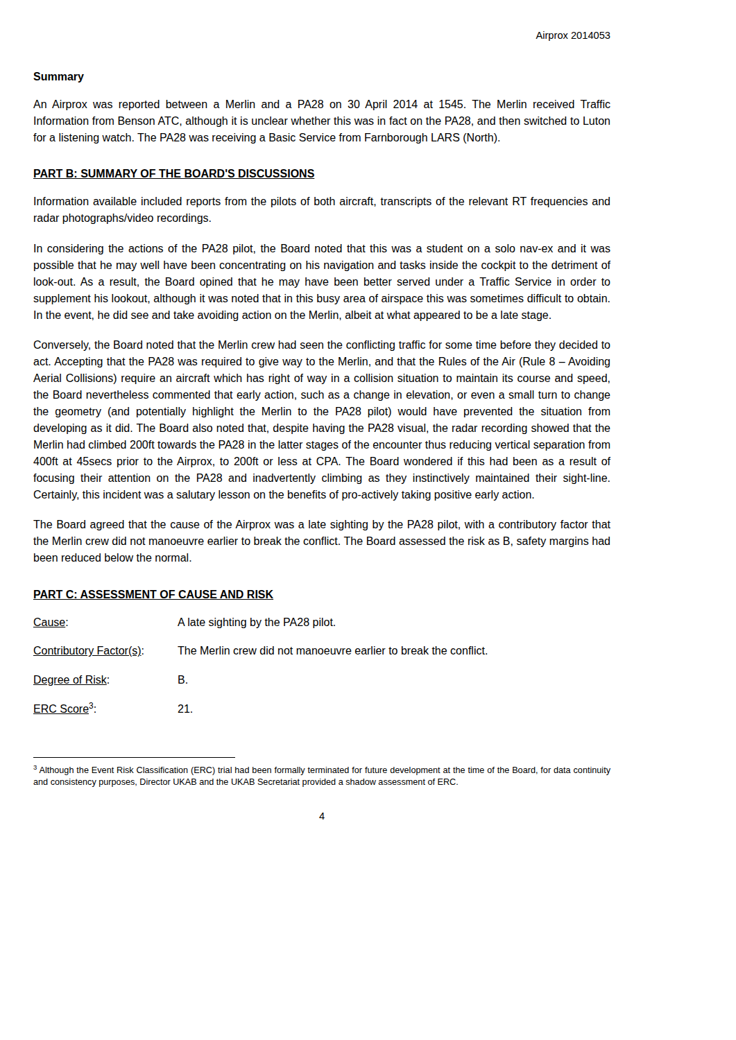Airprox 2014053
Summary
An Airprox was reported between a Merlin and a PA28 on 30 April 2014 at 1545. The Merlin received Traffic Information from Benson ATC, although it is unclear whether this was in fact on the PA28, and then switched to Luton for a listening watch. The PA28 was receiving a Basic Service from Farnborough LARS (North).
PART B: SUMMARY OF THE BOARD'S DISCUSSIONS
Information available included reports from the pilots of both aircraft, transcripts of the relevant RT frequencies and radar photographs/video recordings.
In considering the actions of the PA28 pilot, the Board noted that this was a student on a solo nav-ex and it was possible that he may well have been concentrating on his navigation and tasks inside the cockpit to the detriment of look-out. As a result, the Board opined that he may have been better served under a Traffic Service in order to supplement his lookout, although it was noted that in this busy area of airspace this was sometimes difficult to obtain. In the event, he did see and take avoiding action on the Merlin, albeit at what appeared to be a late stage.
Conversely, the Board noted that the Merlin crew had seen the conflicting traffic for some time before they decided to act. Accepting that the PA28 was required to give way to the Merlin, and that the Rules of the Air (Rule 8 – Avoiding Aerial Collisions) require an aircraft which has right of way in a collision situation to maintain its course and speed, the Board nevertheless commented that early action, such as a change in elevation, or even a small turn to change the geometry (and potentially highlight the Merlin to the PA28 pilot) would have prevented the situation from developing as it did. The Board also noted that, despite having the PA28 visual, the radar recording showed that the Merlin had climbed 200ft towards the PA28 in the latter stages of the encounter thus reducing vertical separation from 400ft at 45secs prior to the Airprox, to 200ft or less at CPA. The Board wondered if this had been as a result of focusing their attention on the PA28 and inadvertently climbing as they instinctively maintained their sight-line. Certainly, this incident was a salutary lesson on the benefits of pro-actively taking positive early action.
The Board agreed that the cause of the Airprox was a late sighting by the PA28 pilot, with a contributory factor that the Merlin crew did not manoeuvre earlier to break the conflict. The Board assessed the risk as B, safety margins had been reduced below the normal.
PART C: ASSESSMENT OF CAUSE AND RISK
| Cause : | A late sighting by the PA28 pilot. |
| Contributory Factor(s) : | The Merlin crew did not manoeuvre earlier to break the conflict. |
| Degree of Risk : | B. |
| ERC Score 3 : | 21. |
3 Although the Event Risk Classification (ERC) trial had been formally terminated for future development at the time of the Board, for data continuity and consistency purposes, Director UKAB and the UKAB Secretariat provided a shadow assessment of ERC.
4